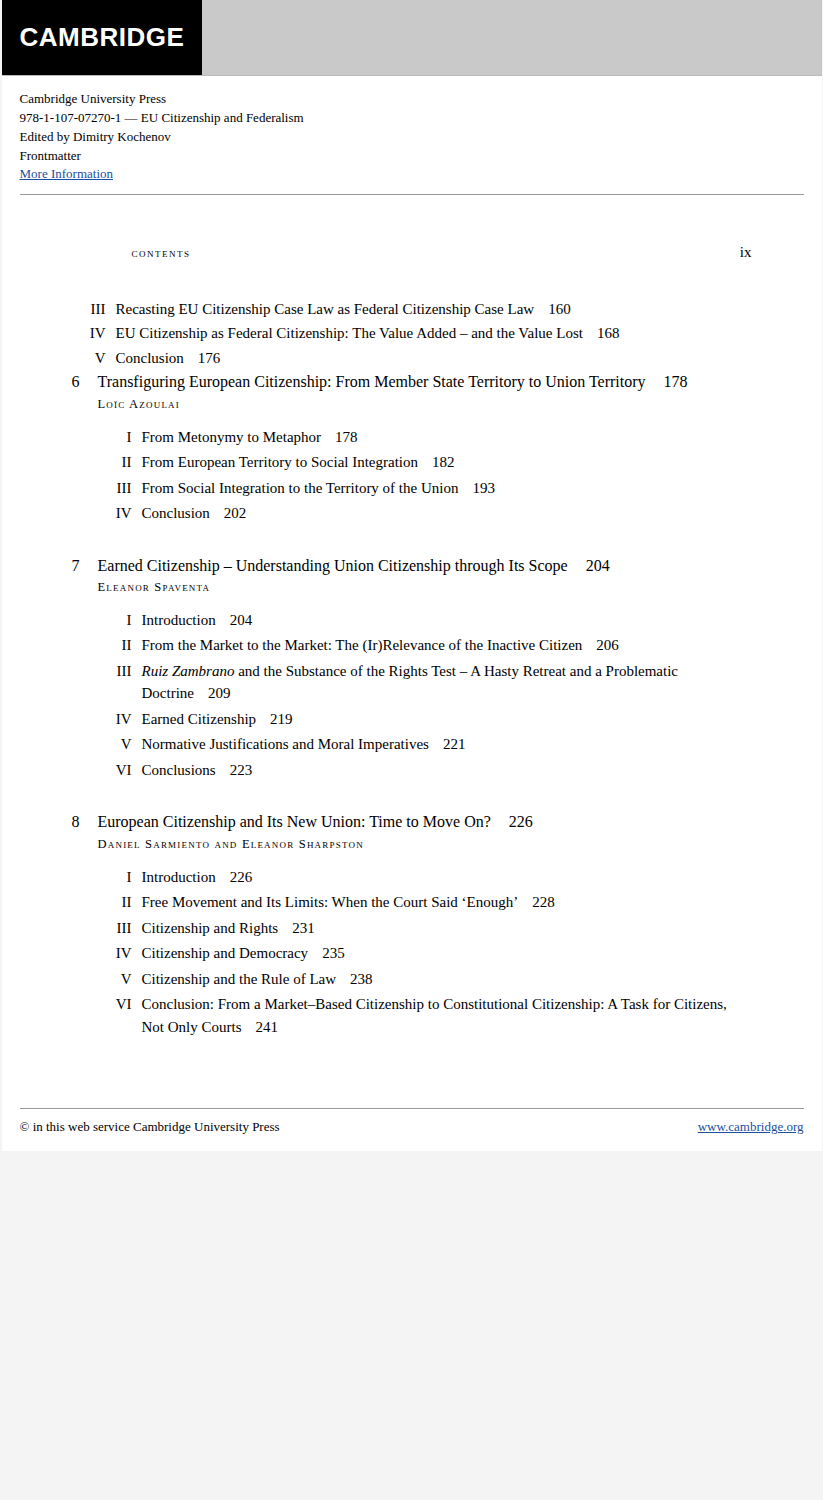CAMBRIDGE
Cambridge University Press
978-1-107-07270-1 — EU Citizenship and Federalism
Edited by Dimitry Kochenov
Frontmatter
More Information
contents ix
III Recasting EU Citizenship Case Law as Federal Citizenship Case Law160
IV EU Citizenship as Federal Citizenship: The Value Added – and the Value Lost168
V Conclusion176
6 Transfiguring European Citizenship: From Member State Territory to Union Territory178
Loïc Azoulai
I From Metonymy to Metaphor178
II From European Territory to Social Integration182
III From Social Integration to the Territory of the Union193
IV Conclusion202
7 Earned Citizenship – Understanding Union Citizenship through Its Scope204
Eleanor Spaventa
I Introduction204
II From the Market to the Market: The (Ir)Relevance of the Inactive Citizen206
III Ruiz Zambrano and the Substance of the Rights Test – A Hasty Retreat and a Problematic Doctrine209
IV Earned Citizenship219
V Normative Justifications and Moral Imperatives221
VI Conclusions223
8 European Citizenship and Its New Union: Time to Move On?226
Daniel Sarmiento and Eleanor Sharpston
I Introduction226
II Free Movement and Its Limits: When the Court Said ‘Enough’228
III Citizenship and Rights231
IV Citizenship and Democracy235
V Citizenship and the Rule of Law238
VI Conclusion: From a Market–Based Citizenship to Constitutional Citizenship: A Task for Citizens, Not Only Courts241
© in this web service Cambridge University Press www.cambridge.org